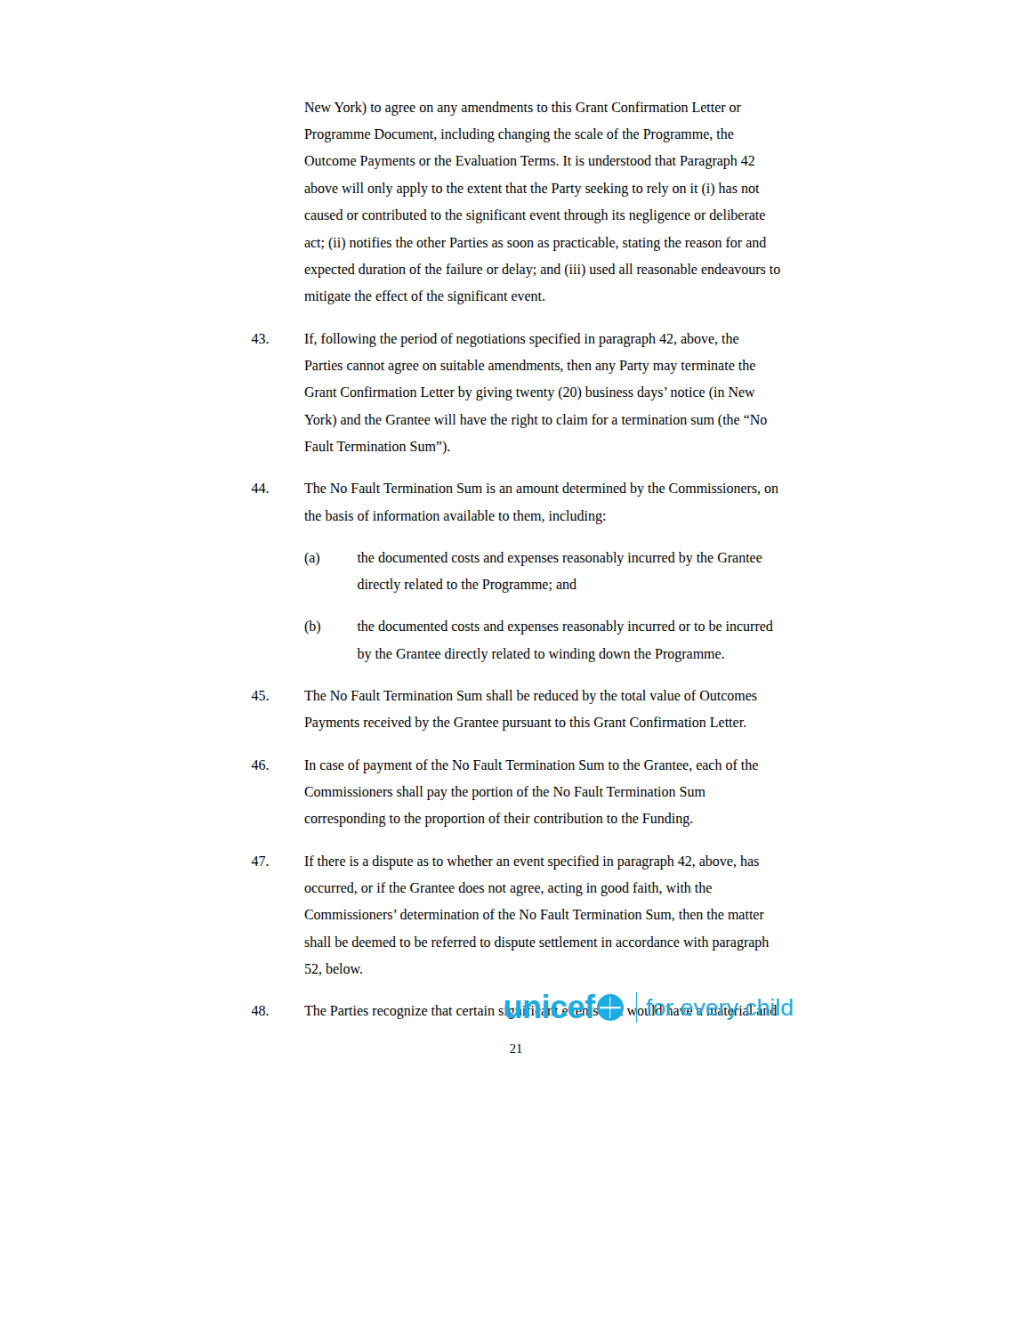New York) to agree on any amendments to this Grant Confirmation Letter or Programme Document, including changing the scale of the Programme, the Outcome Payments or the Evaluation Terms. It is understood that Paragraph 42 above will only apply to the extent that the Party seeking to rely on it (i) has not caused or contributed to the significant event through its negligence or deliberate act; (ii) notifies the other Parties as soon as practicable, stating the reason for and expected duration of the failure or delay; and (iii) used all reasonable endeavours to mitigate the effect of the significant event.
43. If, following the period of negotiations specified in paragraph 42, above, the Parties cannot agree on suitable amendments, then any Party may terminate the Grant Confirmation Letter by giving twenty (20) business days’ notice (in New York) and the Grantee will have the right to claim for a termination sum (the “No Fault Termination Sum”).
44. The No Fault Termination Sum is an amount determined by the Commissioners, on the basis of information available to them, including:
(a) the documented costs and expenses reasonably incurred by the Grantee directly related to the Programme; and
(b) the documented costs and expenses reasonably incurred or to be incurred by the Grantee directly related to winding down the Programme.
45. The No Fault Termination Sum shall be reduced by the total value of Outcomes Payments received by the Grantee pursuant to this Grant Confirmation Letter.
46. In case of payment of the No Fault Termination Sum to the Grantee, each of the Commissioners shall pay the portion of the No Fault Termination Sum corresponding to the proportion of their contribution to the Funding.
47. If there is a dispute as to whether an event specified in paragraph 42, above, has occurred, or if the Grantee does not agree, acting in good faith, with the Commissioners’ determination of the No Fault Termination Sum, then the matter shall be deemed to be referred to dispute settlement in accordance with paragraph 52, below.
48. The Parties recognize that certain significant events that would have a material and
unicef for every child
21